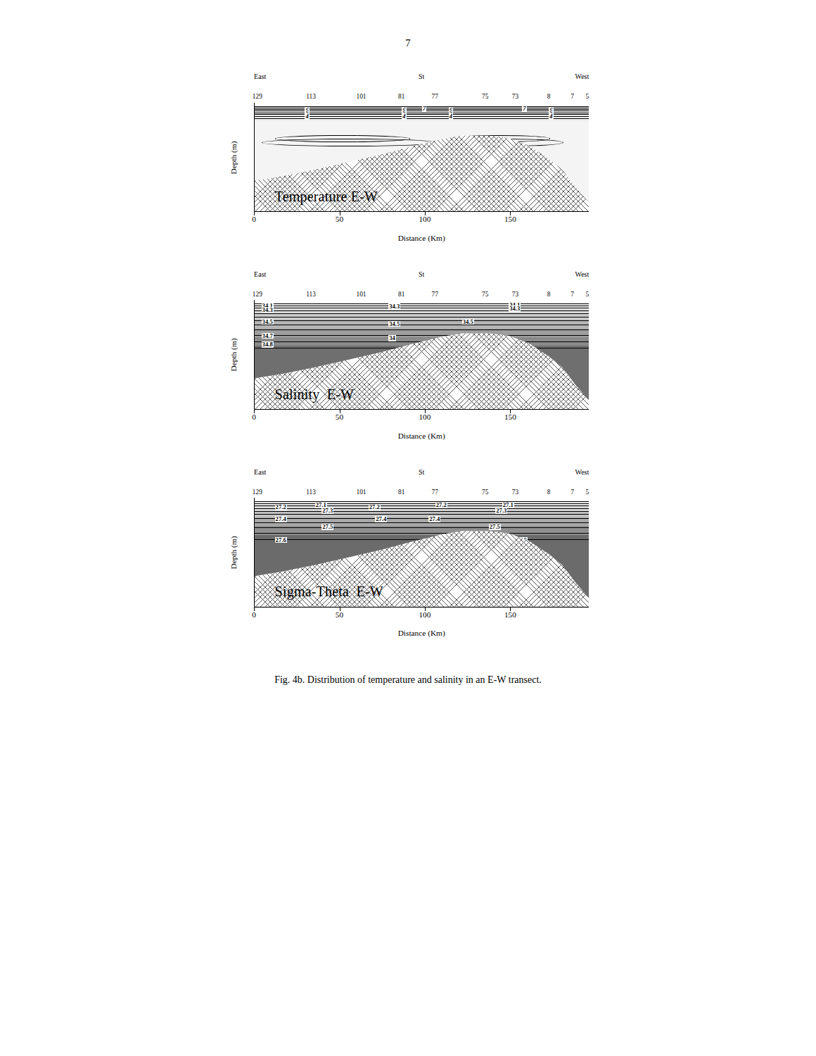7
Depth (m)
East St West
129 113 101 81 77 75 73 8 7 5
0 -100 -200 -300 -400
6 5 4 6 5 4 7 6 5 4 7 6 5 4
Temperature E-W
0 50 100 150
Distance (Km)
Depth (m)
East St West
129 113 101 81 77 75 73 8 7 5
0 -100 -200 -300 -400
34.1 34.3 34.5 34.7 34.8 34.3 34.5 34 34.1 34.3 34.5
Salinity E-W
0 50 100 150
Distance (Km)
Depth (m)
East St West
129 113 101 81 77 75 73 8 7 5
0 -100 -200 -300 -400
27.2 27.4 27.6 27.1 27.3 27.5 27.2 27.4 27.2 27.4 27.1 27.3 27.5 27.6
Sigma-Theta E-W
0 50 100 150
Distance (Km)
Fig. 4b. Distribution of temperature and salinity in an E-W transect.